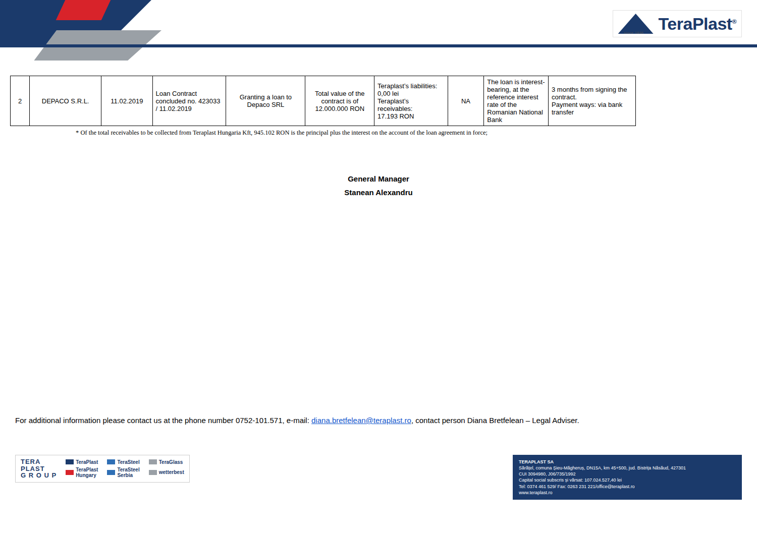since 1896
TeraPlast®
| 2 | DEPACO S.R.L. | 11.02.2019 | Loan Contract concluded no. 423033 / 11.02.2019 | Granting a loan to Depaco SRL | Total value of the contract is of 12.000.000 RON | Teraplast’s liabilities: 0,00 lei Teraplast’s receivables: 17.193 RON | NA | The loan is interest-bearing, at the reference interest rate of the Romanian National Bank | 3 months from signing the contract. Payment ways: via bank transfer |
* Of the total receivables to be collected from Teraplast Hungaria Kft, 945.102 RON is the principal plus the interest on the account of the loan agreement in force;
General Manager
Stanean Alexandru
For additional information please contact us at the phone number 0752-101.571, e-mail: diana.bretfelean@teraplast.ro, contact person Diana Bretfelean – Legal Adviser.
TERA
PLAST
G R O U P
TeraPlast
TeraSteel
TeraGlass
TeraPlast
Hungary
TeraSteel
Serbia
wetterbest
TERAPLAST SA
Sărățel, comuna Șieu-Măgheruș, DN15A, km 45+500, jud. Bistrița Năsăud, 427301
CUI 3094980, J06/735/1992
Capital social subscris și vărsat: 107.024.527,40 lei
Tel: 0374 461 529/ Fax: 0263 231 221/office@teraplast.ro
www.teraplast.ro